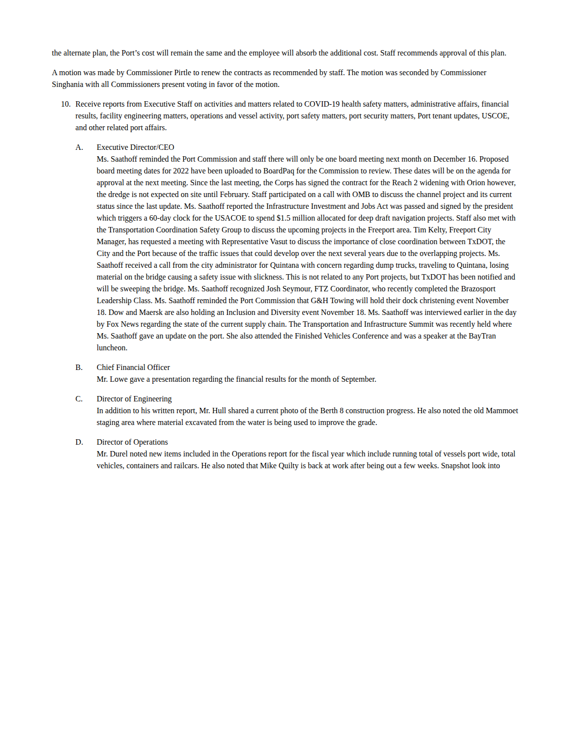the alternate plan, the Port’s cost will remain the same and the employee will absorb the additional cost. Staff recommends approval of this plan.
A motion was made by Commissioner Pirtle to renew the contracts as recommended by staff. The motion was seconded by Commissioner Singhania with all Commissioners present voting in favor of the motion.
10.
Receive reports from Executive Staff on activities and matters related to COVID-19 health safety matters, administrative affairs, financial results, facility engineering matters, operations and vessel activity, port safety matters, port security matters, Port tenant updates, USCOE, and other related port affairs.
A.
Executive Director/CEO
Ms. Saathoff reminded the Port Commission and staff there will only be one board meeting next month on December 16. Proposed board meeting dates for 2022 have been uploaded to BoardPaq for the Commission to review. These dates will be on the agenda for approval at the next meeting. Since the last meeting, the Corps has signed the contract for the Reach 2 widening with Orion however, the dredge is not expected on site until February. Staff participated on a call with OMB to discuss the channel project and its current status since the last update. Ms. Saathoff reported the Infrastructure Investment and Jobs Act was passed and signed by the president which triggers a 60-day clock for the USACOE to spend $1.5 million allocated for deep draft navigation projects. Staff also met with the Transportation Coordination Safety Group to discuss the upcoming projects in the Freeport area. Tim Kelty, Freeport City Manager, has requested a meeting with Representative Vasut to discuss the importance of close coordination between TxDOT, the City and the Port because of the traffic issues that could develop over the next several years due to the overlapping projects. Ms. Saathoff received a call from the city administrator for Quintana with concern regarding dump trucks, traveling to Quintana, losing material on the bridge causing a safety issue with slickness. This is not related to any Port projects, but TxDOT has been notified and will be sweeping the bridge. Ms. Saathoff recognized Josh Seymour, FTZ Coordinator, who recently completed the Brazosport Leadership Class. Ms. Saathoff reminded the Port Commission that G&H Towing will hold their dock christening event November 18. Dow and Maersk are also holding an Inclusion and Diversity event November 18. Ms. Saathoff was interviewed earlier in the day by Fox News regarding the state of the current supply chain. The Transportation and Infrastructure Summit was recently held where Ms. Saathoff gave an update on the port. She also attended the Finished Vehicles Conference and was a speaker at the BayTran luncheon.
B.
Chief Financial Officer
Mr. Lowe gave a presentation regarding the financial results for the month of September.
C.
Director of Engineering
In addition to his written report, Mr. Hull shared a current photo of the Berth 8 construction progress. He also noted the old Mammoet staging area where material excavated from the water is being used to improve the grade.
D.
Director of Operations
Mr. Durel noted new items included in the Operations report for the fiscal year which include running total of vessels port wide, total vehicles, containers and railcars. He also noted that Mike Quilty is back at work after being out a few weeks. Snapshot look into